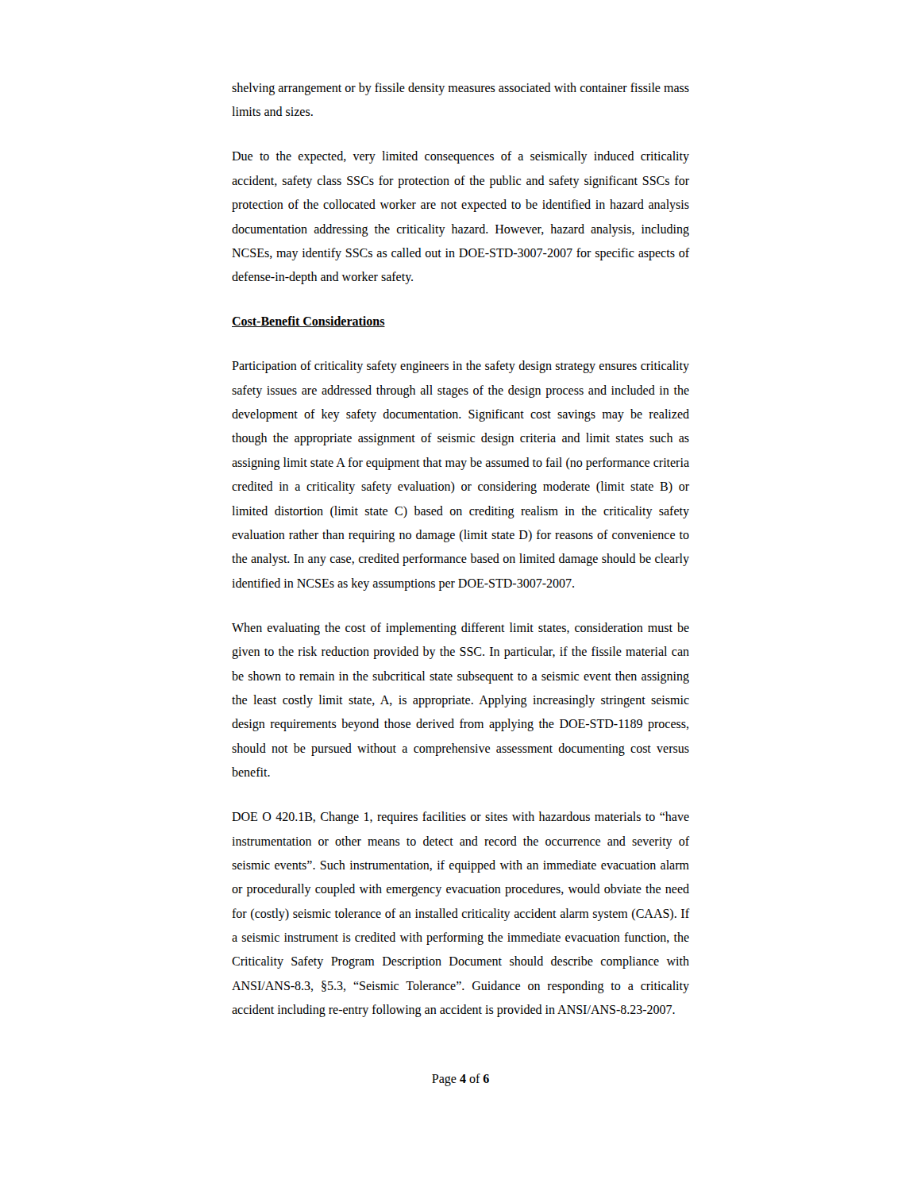shelving arrangement or by fissile density measures associated with container fissile mass limits and sizes.
Due to the expected, very limited consequences of a seismically induced criticality accident, safety class SSCs for protection of the public and safety significant SSCs for protection of the collocated worker are not expected to be identified in hazard analysis documentation addressing the criticality hazard. However, hazard analysis, including NCSEs, may identify SSCs as called out in DOE-STD-3007-2007 for specific aspects of defense-in-depth and worker safety.
Cost-Benefit Considerations
Participation of criticality safety engineers in the safety design strategy ensures criticality safety issues are addressed through all stages of the design process and included in the development of key safety documentation. Significant cost savings may be realized though the appropriate assignment of seismic design criteria and limit states such as assigning limit state A for equipment that may be assumed to fail (no performance criteria credited in a criticality safety evaluation) or considering moderate (limit state B) or limited distortion (limit state C) based on crediting realism in the criticality safety evaluation rather than requiring no damage (limit state D) for reasons of convenience to the analyst. In any case, credited performance based on limited damage should be clearly identified in NCSEs as key assumptions per DOE-STD-3007-2007.
When evaluating the cost of implementing different limit states, consideration must be given to the risk reduction provided by the SSC. In particular, if the fissile material can be shown to remain in the subcritical state subsequent to a seismic event then assigning the least costly limit state, A, is appropriate. Applying increasingly stringent seismic design requirements beyond those derived from applying the DOE-STD-1189 process, should not be pursued without a comprehensive assessment documenting cost versus benefit.
DOE O 420.1B, Change 1, requires facilities or sites with hazardous materials to “have instrumentation or other means to detect and record the occurrence and severity of seismic events”. Such instrumentation, if equipped with an immediate evacuation alarm or procedurally coupled with emergency evacuation procedures, would obviate the need for (costly) seismic tolerance of an installed criticality accident alarm system (CAAS). If a seismic instrument is credited with performing the immediate evacuation function, the Criticality Safety Program Description Document should describe compliance with ANSI/ANS-8.3, §5.3, “Seismic Tolerance”. Guidance on responding to a criticality accident including re-entry following an accident is provided in ANSI/ANS-8.23-2007.
Page 4 of 6